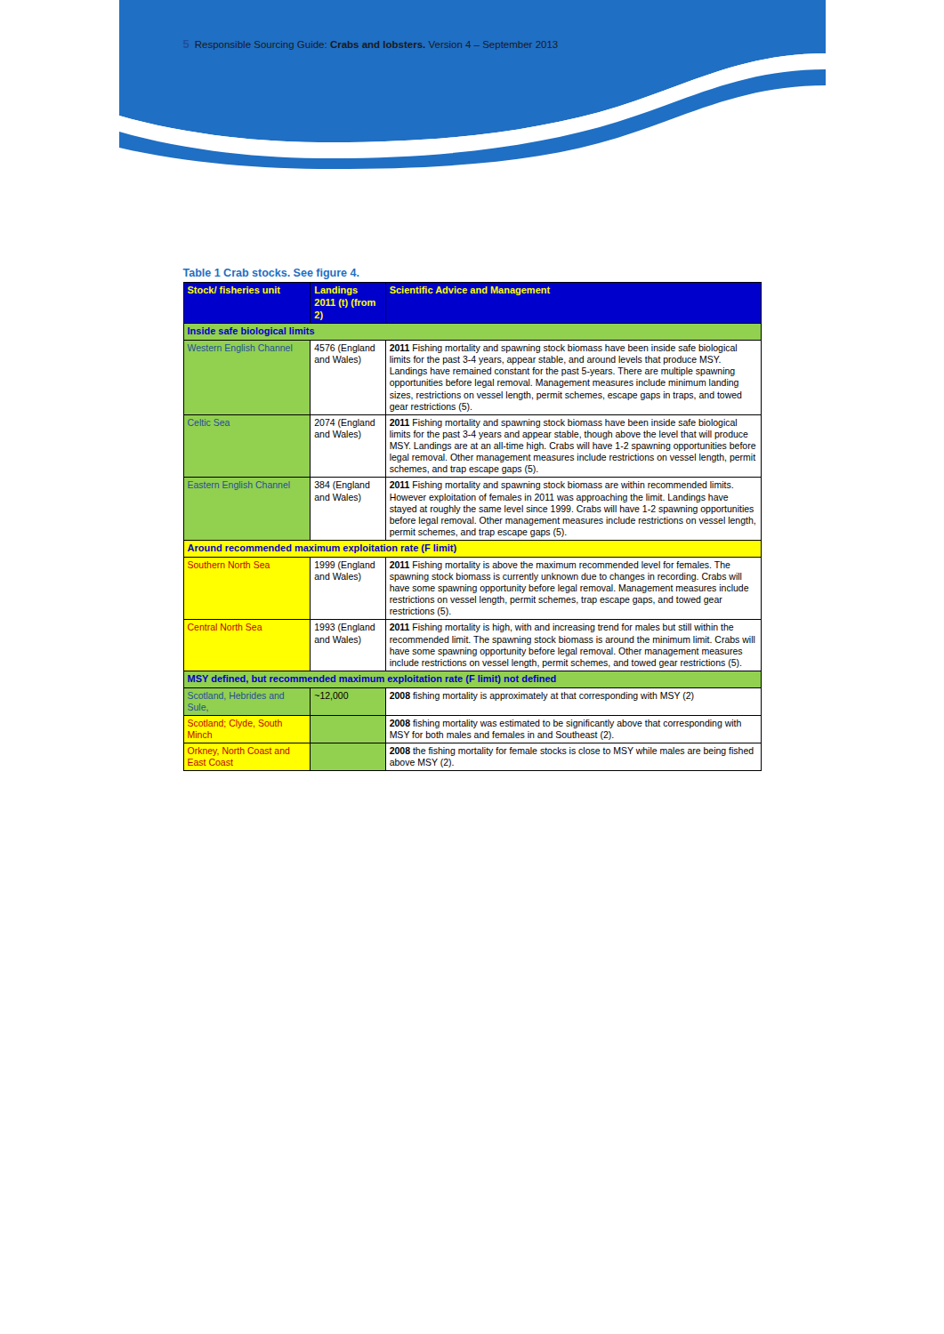5 Responsible Sourcing Guide: Crabs and lobsters. Version 4 – September 2013
Table 1 Crab stocks. See figure 4.
| Stock/ fisheries unit | Landings 2011 (t) (from 2) | Scientific Advice and Management |
| --- | --- | --- |
| Inside safe biological limits |
| Western English Channel | 4576 (England and Wales) | 2011 Fishing mortality and spawning stock biomass have been inside safe biological limits for the past 3-4 years, appear stable, and around levels that produce MSY. Landings have remained constant for the past 5-years. There are multiple spawning opportunities before legal removal. Management measures include minimum landing sizes, restrictions on vessel length, permit schemes, escape gaps in traps, and towed gear restrictions (5). |
| Celtic Sea | 2074 (England and Wales) | 2011 Fishing mortality and spawning stock biomass have been inside safe biological limits for the past 3-4 years and appear stable, though above the level that will produce MSY. Landings are at an all-time high. Crabs will have 1-2 spawning opportunities before legal removal. Other management measures include restrictions on vessel length, permit schemes, and trap escape gaps (5). |
| Eastern English Channel | 384 (England and Wales) | 2011 Fishing mortality and spawning stock biomass are within recommended limits. However exploitation of females in 2011 was approaching the limit. Landings have stayed at roughly the same level since 1999. Crabs will have 1-2 spawning opportunities before legal removal. Other management measures include restrictions on vessel length, permit schemes, and trap escape gaps (5). |
| Around recommended maximum exploitation rate (F limit) |
| Southern North Sea | 1999 (England and Wales) | 2011 Fishing mortality is above the maximum recommended level for females. The spawning stock biomass is currently unknown due to changes in recording. Crabs will have some spawning opportunity before legal removal. Management measures include restrictions on vessel length, permit schemes, trap escape gaps, and towed gear restrictions (5). |
| Central North Sea | 1993 (England and Wales) | 2011 Fishing mortality is high, with and increasing trend for males but still within the recommended limit. The spawning stock biomass is around the minimum limit. Crabs will have some spawning opportunity before legal removal. Other management measures include restrictions on vessel length, permit schemes, and towed gear restrictions (5). |
| MSY defined, but recommended maximum exploitation rate (F limit) not defined |
| Scotland, Hebrides and Sule, | ~12,000 | 2008 fishing mortality is approximately at that corresponding with MSY (2) |
| Scotland; Clyde, South Minch | | 2008 fishing mortality was estimated to be significantly above that corresponding with MSY for both males and females in and Southeast (2). |
| Orkney, North Coast and East Coast | | 2008 the fishing mortality for female stocks is close to MSY while males are being fished above MSY (2). |